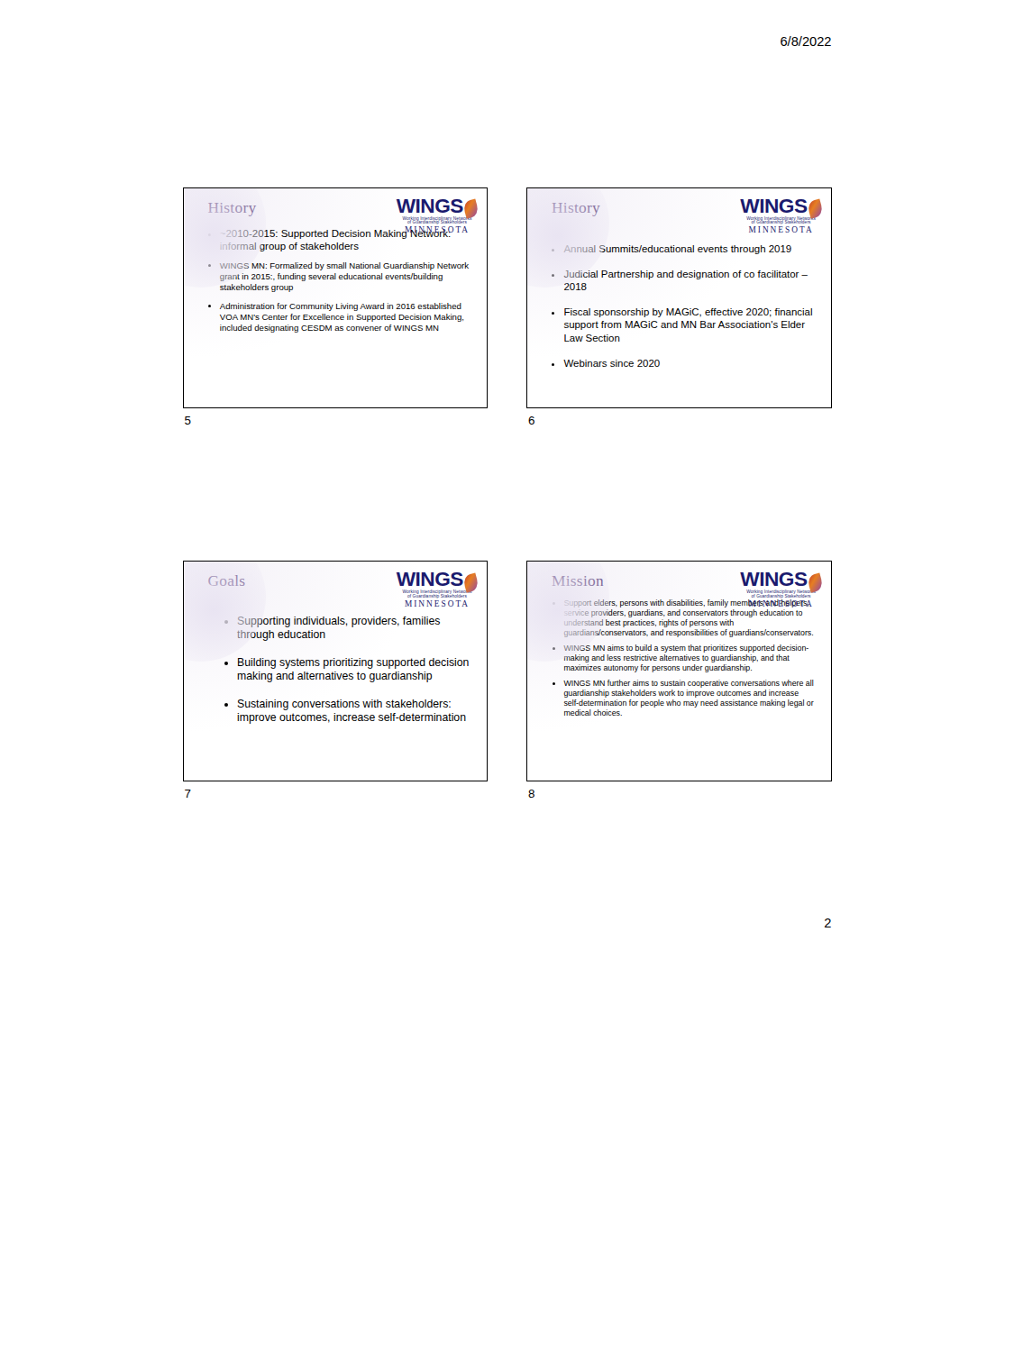6/8/2022
WINGS
Working Interdisciplinary Networks
of Guardianship Stakeholders
MINNESOTA
History
~2010-2015: Supported Decision Making Network: informal group of stakeholders
WINGS MN: Formalized by small National Guardianship Network grant in 2015:, funding several educational events/building stakeholders group
Administration for Community Living Award in 2016 established VOA MN's Center for Excellence in Supported Decision Making, included designating CESDM as convener of WINGS MN
5
WINGS
Working Interdisciplinary Networks
of Guardianship Stakeholders
MINNESOTA
History
Annual Summits/educational events through 2019
Judicial Partnership and designation of co facilitator – 2018
Fiscal sponsorship by MAGiC, effective 2020; financial support from MAGiC and MN Bar Association's Elder Law Section
Webinars since 2020
6
WINGS
Working Interdisciplinary Networks
of Guardianship Stakeholders
MINNESOTA
Goals
Supporting individuals, providers, families through education
Building systems prioritizing supported decision making and alternatives to guardianship
Sustaining conversations with stakeholders: improve outcomes, increase self-determination
7
WINGS
Working Interdisciplinary Networks
of Guardianship Stakeholders
MINNESOTA
Mission
Support elders, persons with disabilities, family members and helpers, service providers, guardians, and conservators through education to understand best practices, rights of persons with guardians/conservators, and responsibilities of guardians/conservators.
WINGS MN aims to build a system that prioritizes supported decision-making and less restrictive alternatives to guardianship, and that maximizes autonomy for persons under guardianship.
WINGS MN further aims to sustain cooperative conversations where all guardianship stakeholders work to improve outcomes and increase self-determination for people who may need assistance making legal or medical choices.
8
2